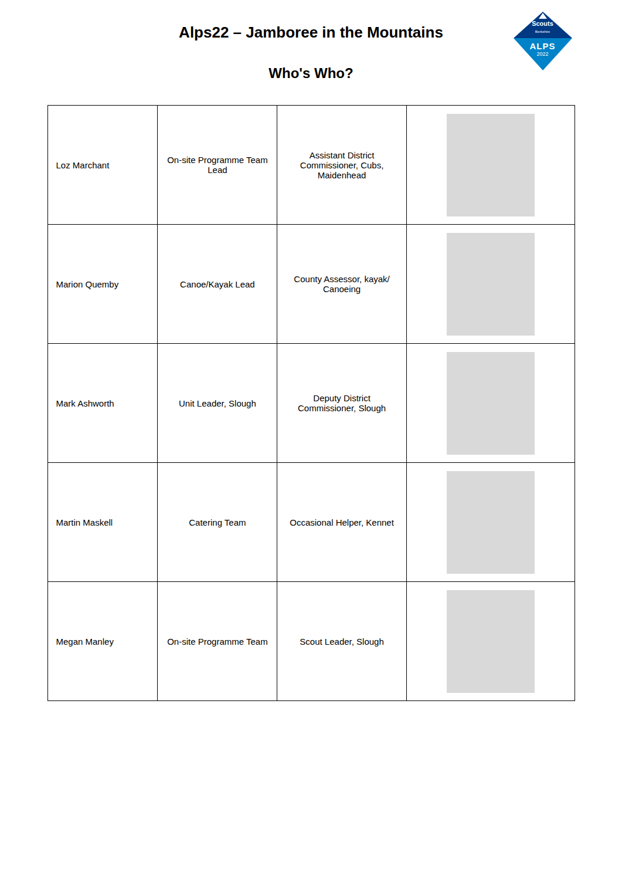Scouts
Berkshire
ALPS2022
Alps22 – Jamboree in the Mountains
Who's Who?
| Loz Marchant | On-site Programme Team Lead | Assistant District Commissioner, Cubs, Maidenhead | |
| Marion Quemby | Canoe/Kayak Lead | County Assessor, kayak/ Canoeing | |
| Mark Ashworth | Unit Leader, Slough | Deputy District Commissioner, Slough | |
| Martin Maskell | Catering Team | Occasional Helper, Kennet | |
| Megan Manley | On-site Programme Team | Scout Leader, Slough | |